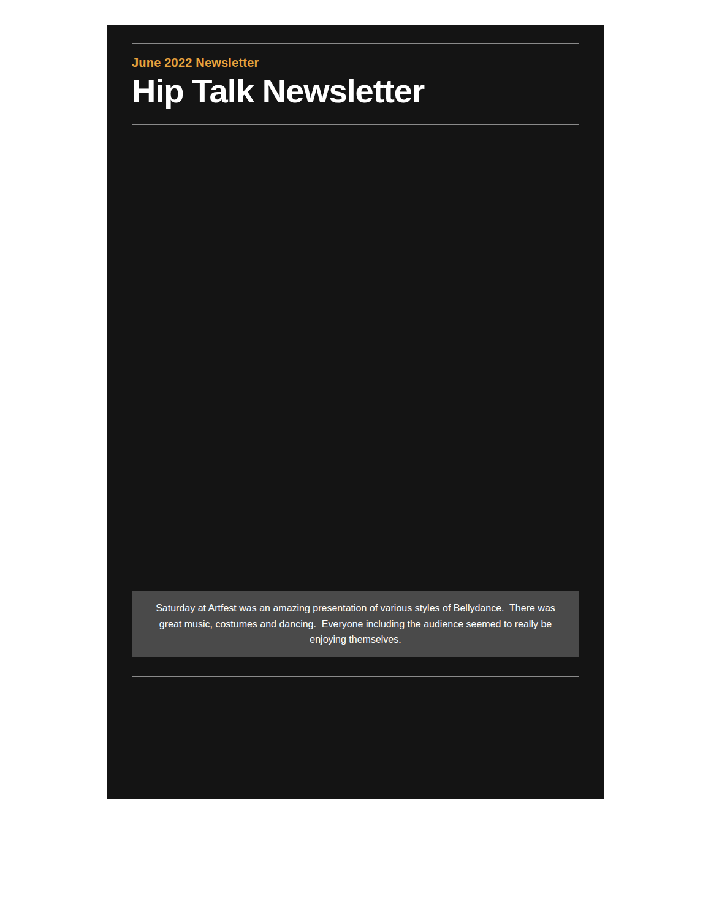June 2022 Newsletter
Hip Talk Newsletter
Saturday at Artfest was an amazing presentation of various styles of Bellydance. There was great music, costumes and dancing. Everyone including the audience seemed to really be enjoying themselves.